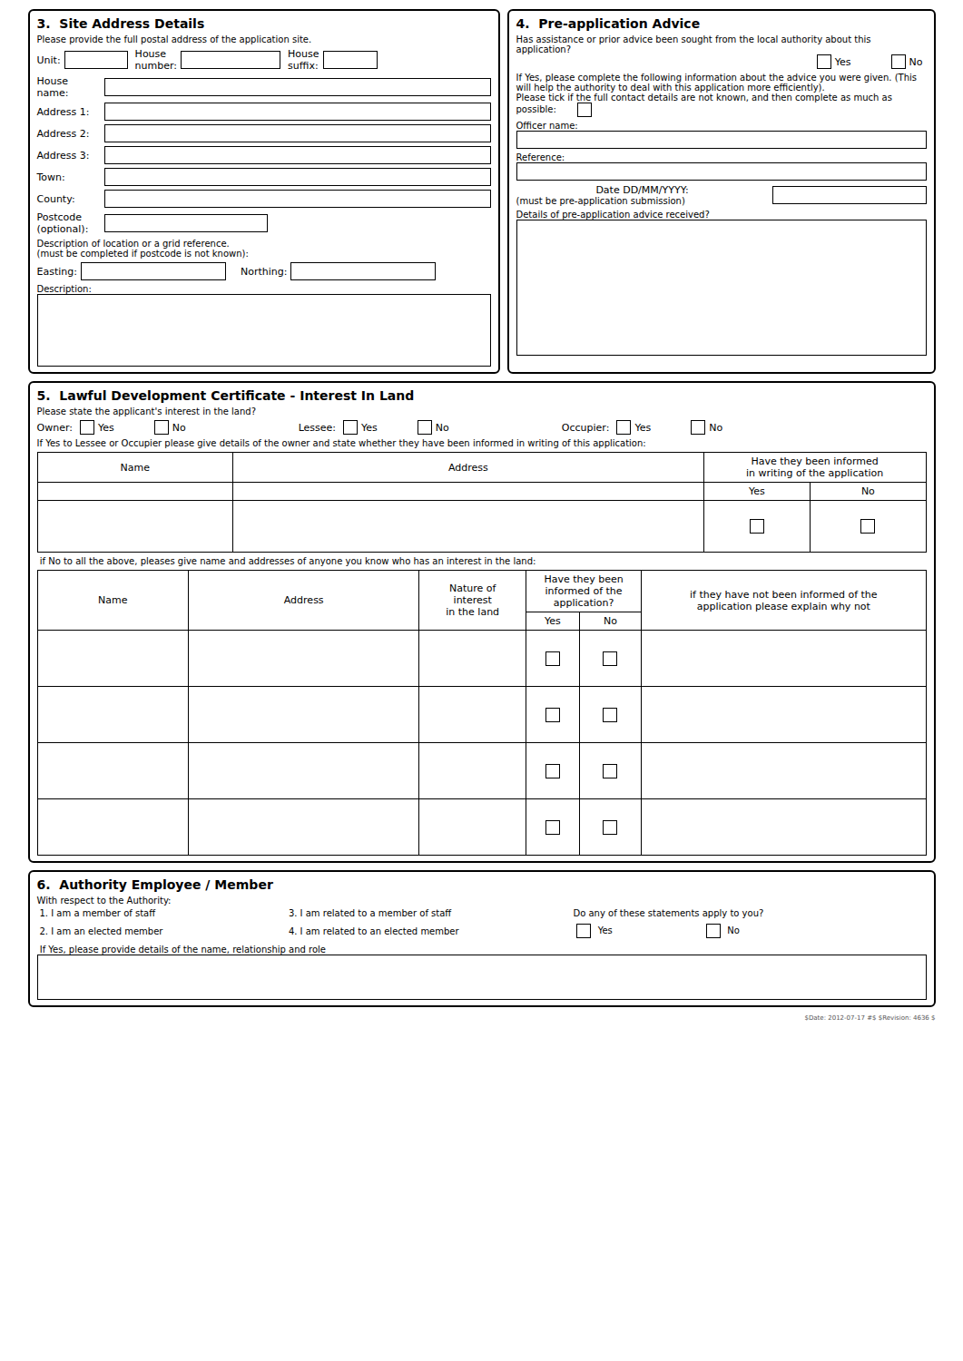3. Site Address Details
Please provide the full postal address of the application site.
Unit: House
number: House
suffix:
House
name:
Address 1:
Address 2:
Address 3:
Town:
County:
Postcode
(optional):
Description of location or a grid reference.
(must be completed if postcode is not known):
Easting: Northing:
Description:
4. Pre-application Advice
Has assistance or prior advice been sought from the local authority about this application?
Yes No
If Yes, please complete the following information about the advice you were given. (This will help the authority to deal with this application more efficiently).
Please tick if the full contact details are not known, and then complete as much as possible:
Officer name:
Reference:
Date DD/MM/YYYY:
(must be pre-application submission)
Details of pre-application advice received?
5. Lawful Development Certificate - Interest In Land
Please state the applicant's interest in the land?
Owner: Yes No Lessee: Yes No Occupier: Yes No
If Yes to Lessee or Occupier please give details of the owner and state whether they have been informed in writing of this application:
| Name | Address | Have they been informed in writing of the application |
| --- | --- | --- |
| | | Yes | No |
if No to all the above, pleases give name and addresses of anyone you know who has an interest in the land:
| Name | Address | Nature of interest in the land | Have they been informed of the application? | if they have not been informed of the application please explain why not |
| --- | --- | --- | --- | --- |
| Yes | No |
6. Authority Employee / Member
With respect to the Authority:
| 1. I am a member of staff | 3. I am related to a member of staff | Do any of these statements apply to you? |
| 2. I am an elected member | 4. I am related to an elected member | Yes No |
If Yes, please provide details of the name, relationship and role
$Date: 2012-07-17 #$ $Revision: 4636 $